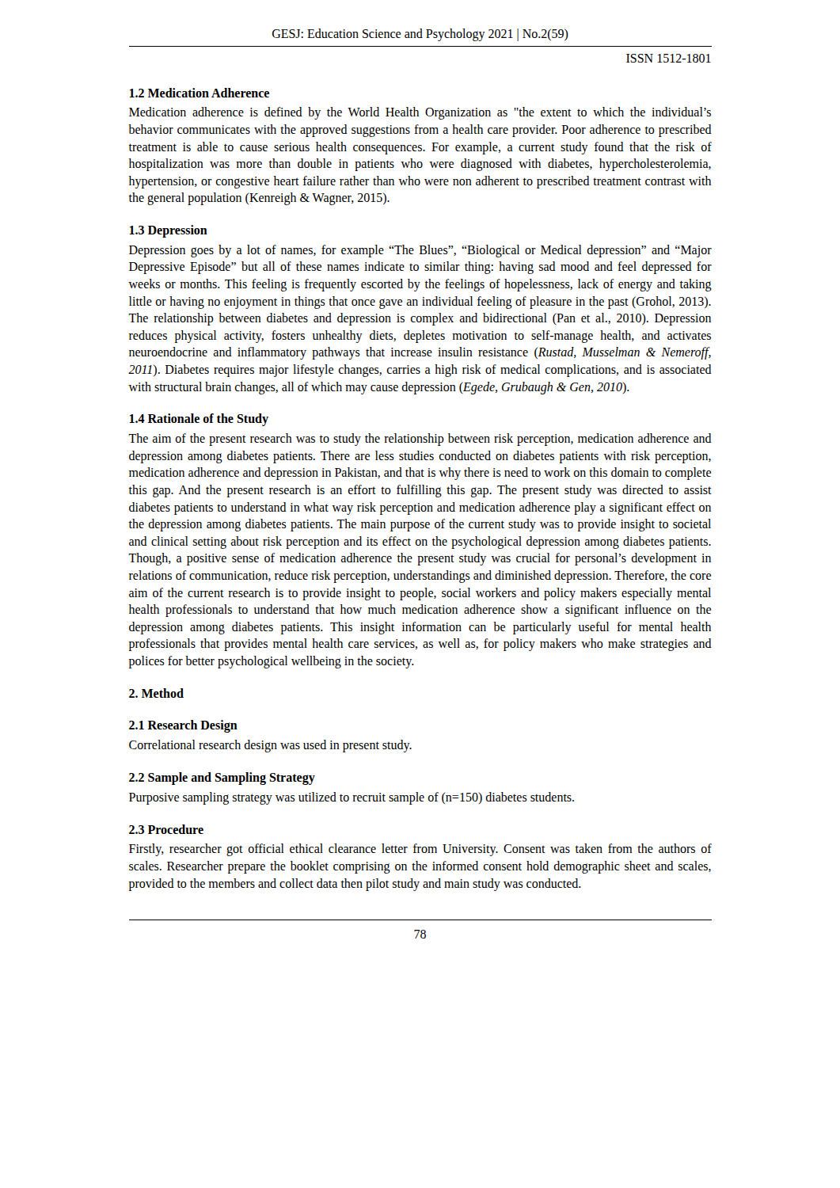GESJ: Education Science and Psychology 2021 | No.2(59)
ISSN 1512-1801
1.2 Medication Adherence
Medication adherence is defined by the World Health Organization as "the extent to which the individual’s behavior communicates with the approved suggestions from a health care provider. Poor adherence to prescribed treatment is able to cause serious health consequences. For example, a current study found that the risk of hospitalization was more than double in patients who were diagnosed with diabetes, hypercholesterolemia, hypertension, or congestive heart failure rather than who were non adherent to prescribed treatment contrast with the general population (Kenreigh & Wagner, 2015).
1.3 Depression
Depression goes by a lot of names, for example “The Blues”, “Biological or Medical depression” and “Major Depressive Episode” but all of these names indicate to similar thing: having sad mood and feel depressed for weeks or months. This feeling is frequently escorted by the feelings of hopelessness, lack of energy and taking little or having no enjoyment in things that once gave an individual feeling of pleasure in the past (Grohol, 2013). The relationship between diabetes and depression is complex and bidirectional (Pan et al., 2010). Depression reduces physical activity, fosters unhealthy diets, depletes motivation to self-manage health, and activates neuroendocrine and inflammatory pathways that increase insulin resistance (Rustad, Musselman & Nemeroff, 2011). Diabetes requires major lifestyle changes, carries a high risk of medical complications, and is associated with structural brain changes, all of which may cause depression (Egede, Grubaugh & Gen, 2010).
1.4 Rationale of the Study
The aim of the present research was to study the relationship between risk perception, medication adherence and depression among diabetes patients. There are less studies conducted on diabetes patients with risk perception, medication adherence and depression in Pakistan, and that is why there is need to work on this domain to complete this gap. And the present research is an effort to fulfilling this gap. The present study was directed to assist diabetes patients to understand in what way risk perception and medication adherence play a significant effect on the depression among diabetes patients. The main purpose of the current study was to provide insight to societal and clinical setting about risk perception and its effect on the psychological depression among diabetes patients. Though, a positive sense of medication adherence the present study was crucial for personal’s development in relations of communication, reduce risk perception, understandings and diminished depression. Therefore, the core aim of the current research is to provide insight to people, social workers and policy makers especially mental health professionals to understand that how much medication adherence show a significant influence on the depression among diabetes patients. This insight information can be particularly useful for mental health professionals that provides mental health care services, as well as, for policy makers who make strategies and polices for better psychological wellbeing in the society.
2. Method
2.1 Research Design
Correlational research design was used in present study.
2.2 Sample and Sampling Strategy
Purposive sampling strategy was utilized to recruit sample of (n=150) diabetes students.
2.3 Procedure
Firstly, researcher got official ethical clearance letter from University. Consent was taken from the authors of scales. Researcher prepare the booklet comprising on the informed consent hold demographic sheet and scales, provided to the members and collect data then pilot study and main study was conducted.
78